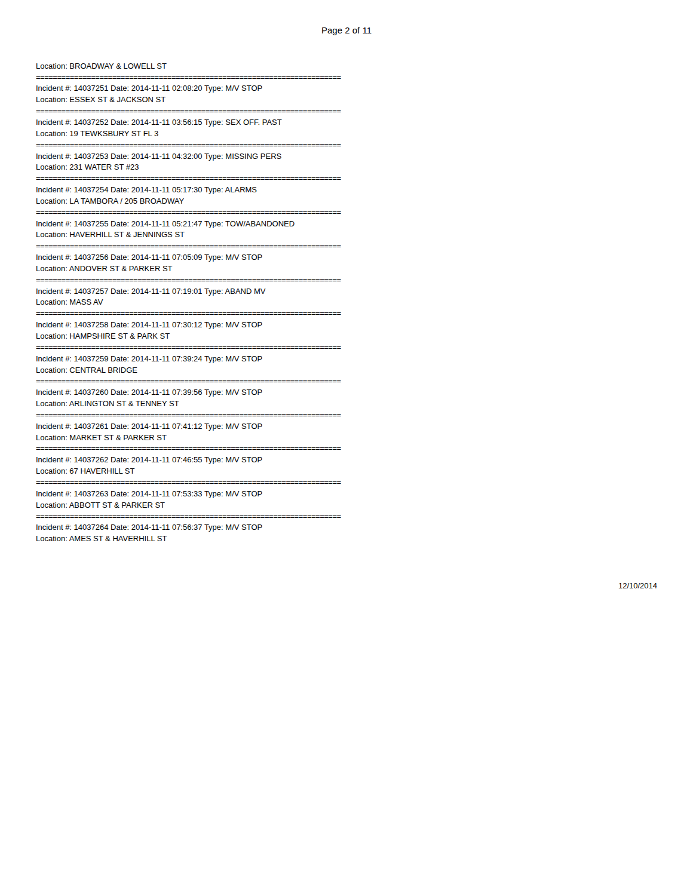Page 2 of 11
Location: BROADWAY & LOWELL ST ======================================================================== Incident #: 14037251 Date: 2014-11-11 02:08:20 Type: M/V STOP Location: ESSEX ST & JACKSON ST ======================================================================== Incident #: 14037252 Date: 2014-11-11 03:56:15 Type: SEX OFF. PAST Location: 19 TEWKSBURY ST FL 3 ======================================================================== Incident #: 14037253 Date: 2014-11-11 04:32:00 Type: MISSING PERS Location: 231 WATER ST #23 ======================================================================== Incident #: 14037254 Date: 2014-11-11 05:17:30 Type: ALARMS Location: LA TAMBORA / 205 BROADWAY ======================================================================== Incident #: 14037255 Date: 2014-11-11 05:21:47 Type: TOW/ABANDONED Location: HAVERHILL ST & JENNINGS ST ======================================================================== Incident #: 14037256 Date: 2014-11-11 07:05:09 Type: M/V STOP Location: ANDOVER ST & PARKER ST ======================================================================== Incident #: 14037257 Date: 2014-11-11 07:19:01 Type: ABAND MV Location: MASS AV ======================================================================== Incident #: 14037258 Date: 2014-11-11 07:30:12 Type: M/V STOP Location: HAMPSHIRE ST & PARK ST ======================================================================== Incident #: 14037259 Date: 2014-11-11 07:39:24 Type: M/V STOP Location: CENTRAL BRIDGE ======================================================================== Incident #: 14037260 Date: 2014-11-11 07:39:56 Type: M/V STOP Location: ARLINGTON ST & TENNEY ST ======================================================================== Incident #: 14037261 Date: 2014-11-11 07:41:12 Type: M/V STOP Location: MARKET ST & PARKER ST ======================================================================== Incident #: 14037262 Date: 2014-11-11 07:46:55 Type: M/V STOP Location: 67 HAVERHILL ST ======================================================================== Incident #: 14037263 Date: 2014-11-11 07:53:33 Type: M/V STOP Location: ABBOTT ST & PARKER ST ======================================================================== Incident #: 14037264 Date: 2014-11-11 07:56:37 Type: M/V STOP Location: AMES ST & HAVERHILL ST
12/10/2014